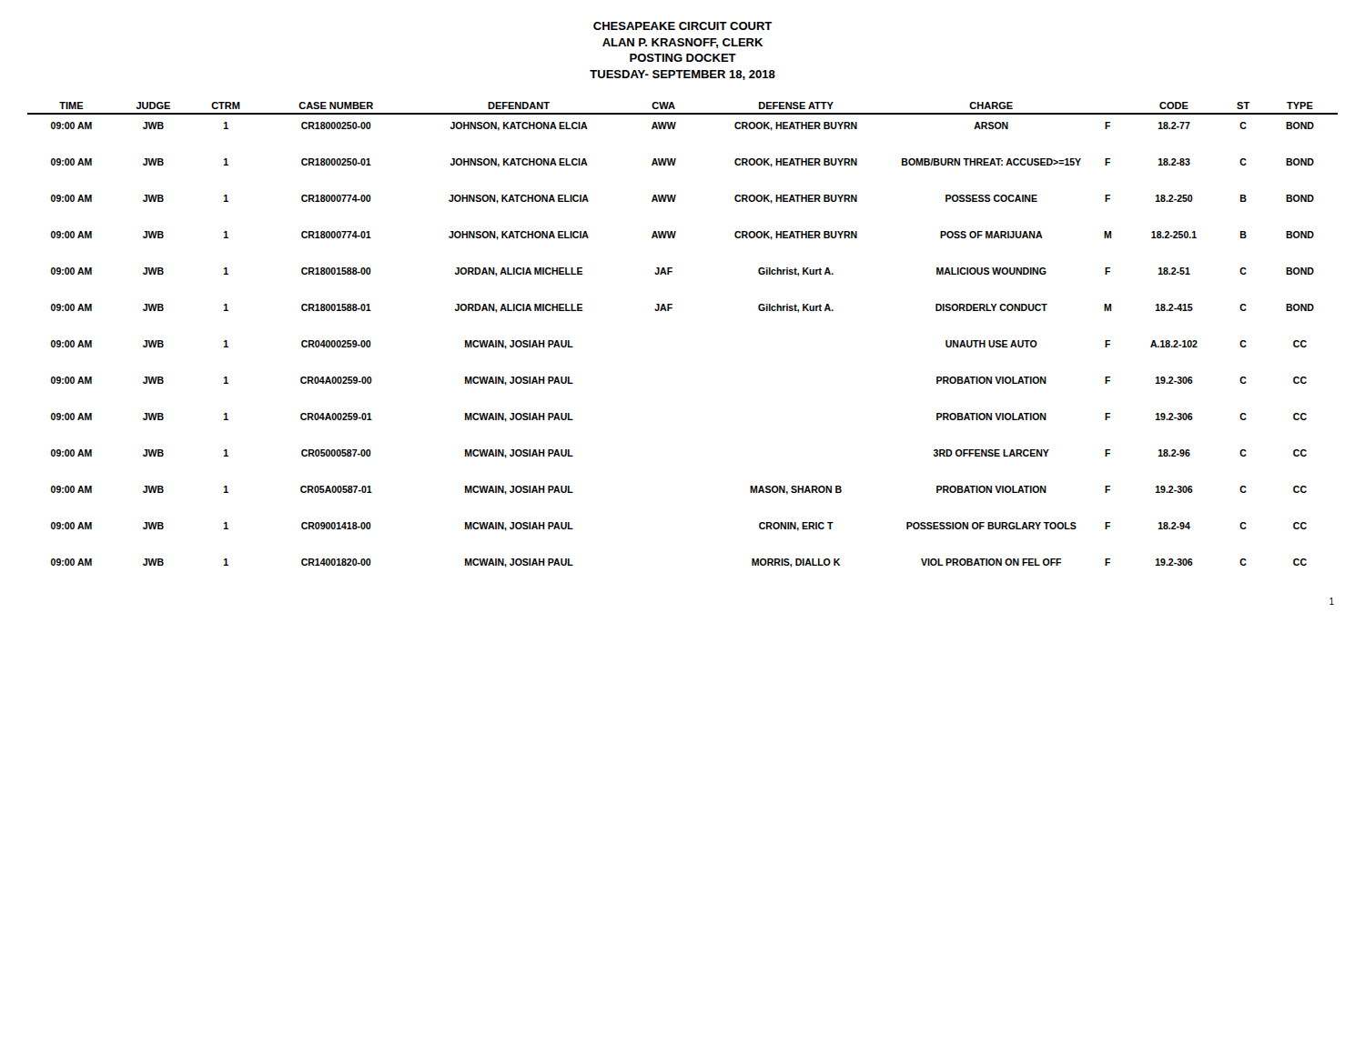CHESAPEAKE CIRCUIT COURT
ALAN P. KRASNOFF, CLERK
POSTING DOCKET
TUESDAY- SEPTEMBER 18, 2018
| TIME | JUDGE | CTRM | CASE NUMBER | DEFENDANT | CWA | DEFENSE ATTY | CHARGE | | CODE | ST | TYPE |
| --- | --- | --- | --- | --- | --- | --- | --- | --- | --- | --- | --- |
| 09:00 AM | JWB | 1 | CR18000250-00 | JOHNSON, KATCHONA ELCIA | AWW | CROOK, HEATHER BUYRN | ARSON | F | 18.2-77 | C | BOND |
| 09:00 AM | JWB | 1 | CR18000250-01 | JOHNSON, KATCHONA ELCIA | AWW | CROOK, HEATHER BUYRN | BOMB/BURN THREAT: ACCUSED>=15Y | F | 18.2-83 | C | BOND |
| 09:00 AM | JWB | 1 | CR18000774-00 | JOHNSON, KATCHONA ELICIA | AWW | CROOK, HEATHER BUYRN | POSSESS COCAINE | F | 18.2-250 | B | BOND |
| 09:00 AM | JWB | 1 | CR18000774-01 | JOHNSON, KATCHONA ELICIA | AWW | CROOK, HEATHER BUYRN | POSS OF MARIJUANA | M | 18.2-250.1 | B | BOND |
| 09:00 AM | JWB | 1 | CR18001588-00 | JORDAN, ALICIA MICHELLE | JAF | Gilchrist, Kurt A. | MALICIOUS WOUNDING | F | 18.2-51 | C | BOND |
| 09:00 AM | JWB | 1 | CR18001588-01 | JORDAN, ALICIA MICHELLE | JAF | Gilchrist, Kurt A. | DISORDERLY CONDUCT | M | 18.2-415 | C | BOND |
| 09:00 AM | JWB | 1 | CR04000259-00 | MCWAIN, JOSIAH PAUL | | | UNAUTH USE AUTO | F | A.18.2-102 | C | CC |
| 09:00 AM | JWB | 1 | CR04A00259-00 | MCWAIN, JOSIAH PAUL | | | PROBATION VIOLATION | F | 19.2-306 | C | CC |
| 09:00 AM | JWB | 1 | CR04A00259-01 | MCWAIN, JOSIAH PAUL | | | PROBATION VIOLATION | F | 19.2-306 | C | CC |
| 09:00 AM | JWB | 1 | CR05000587-00 | MCWAIN, JOSIAH PAUL | | | 3RD OFFENSE LARCENY | F | 18.2-96 | C | CC |
| 09:00 AM | JWB | 1 | CR05A00587-01 | MCWAIN, JOSIAH PAUL | | MASON, SHARON B | PROBATION VIOLATION | F | 19.2-306 | C | CC |
| 09:00 AM | JWB | 1 | CR09001418-00 | MCWAIN, JOSIAH PAUL | | CRONIN, ERIC T | POSSESSION OF BURGLARY TOOLS | F | 18.2-94 | C | CC |
| 09:00 AM | JWB | 1 | CR14001820-00 | MCWAIN, JOSIAH PAUL | | MORRIS, DIALLO K | VIOL PROBATION ON FEL OFF | F | 19.2-306 | C | CC |
1